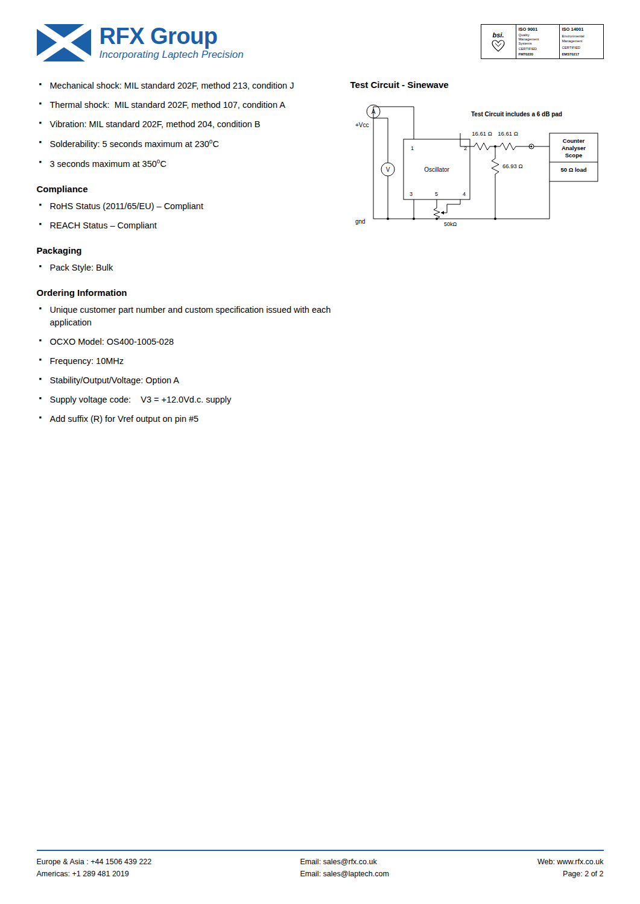RFX Group
Incorporating Laptech Precision
bsi.
ISO 9001
Quality
Management
Systems
CERTIFIED
FM70220
ISO 14001
Environmental
Management
CERTIFIED
EMS70217
Mechanical shock: MIL standard 202F, method 213, condition J
Thermal shock: MIL standard 202F, method 107, condition A
Vibration: MIL standard 202F, method 204, condition B
Solderability: 5 seconds maximum at 230oC
3 seconds maximum at 350oC
Compliance
RoHS Status (2011/65/EU) – Compliant
REACH Status – Compliant
Packaging
Pack Style: Bulk
Ordering Information
Unique customer part number and custom specification issued with each application
OCXO Model: OS400-1005-028
Frequency: 10MHz
Stability/Output/Voltage: Option A
Supply voltage code: V3 = +12.0Vd.c. supply
Add suffix (R) for Vref output on pin #5
Test Circuit - Sinewave
A +Vcc V gnd Oscillator 1 2 3 5 4 50kΩ 16.61 Ω 16.61 Ω 66.93 Ω Counter Analyser Scope 50 Ω load Test Circuit includes a 6 dB pad
Europe & Asia : +44 1506 439 222
Americas: +1 289 481 2019
Email: sales@rfx.co.uk
Email: sales@laptech.com
Web: www.rfx.co.uk
Page: 2 of 2